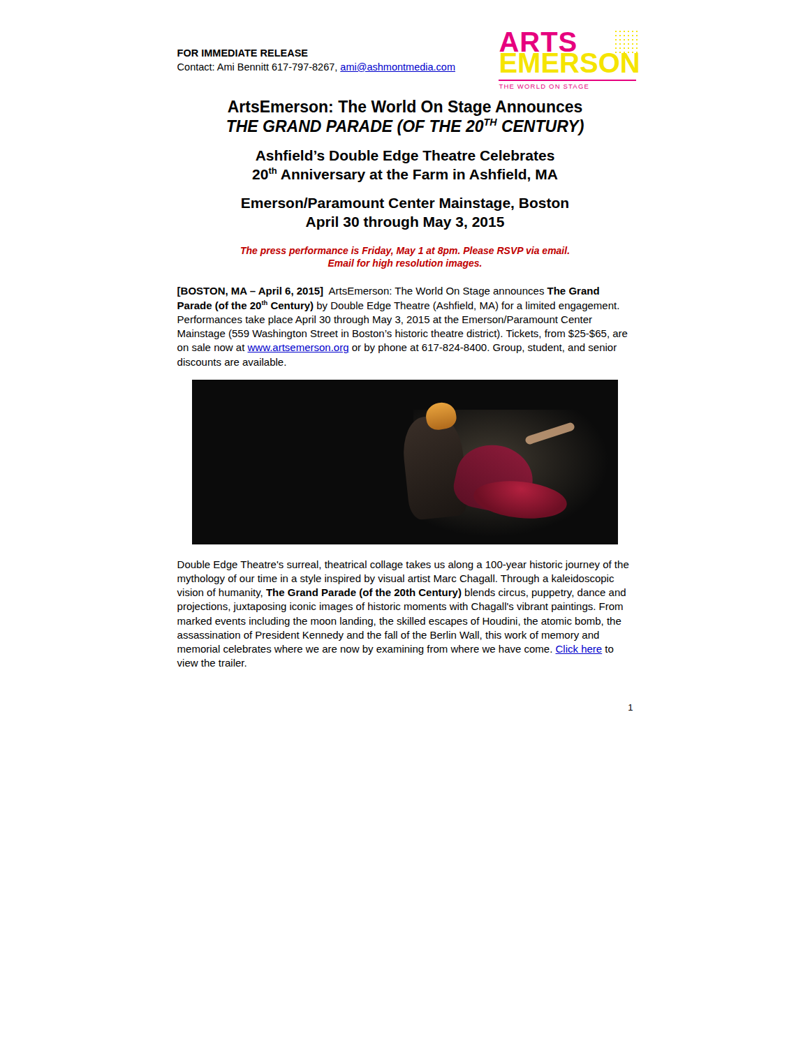ARTS EMERSON The World on Stage
FOR IMMEDIATE RELEASE
Contact: Ami Bennitt 617-797-8267, ami@ashmontmedia.com
ArtsEmerson: The World On Stage Announces
THE GRAND PARADE (OF THE 20TH CENTURY)
Ashfield’s Double Edge Theatre Celebrates
20th Anniversary at the Farm in Ashfield, MA
Emerson/Paramount Center Mainstage, Boston
April 30 through May 3, 2015
The press performance is Friday, May 1 at 8pm. Please RSVP via email.
Email for high resolution images.
[BOSTON, MA – April 6, 2015] ArtsEmerson: The World On Stage announces The Grand Parade (of the 20th Century) by Double Edge Theatre (Ashfield, MA) for a limited engagement. Performances take place April 30 through May 3, 2015 at the Emerson/Paramount Center Mainstage (559 Washington Street in Boston’s historic theatre district). Tickets, from $25-$65, are on sale now at www.artsemerson.org or by phone at 617-824-8400. Group, student, and senior discounts are available.
Double Edge Theatre's surreal, theatrical collage takes us along a 100-year historic journey of the mythology of our time in a style inspired by visual artist Marc Chagall. Through a kaleidoscopic vision of humanity, The Grand Parade (of the 20th Century) blends circus, puppetry, dance and projections, juxtaposing iconic images of historic moments with Chagall's vibrant paintings. From marked events including the moon landing, the skilled escapes of Houdini, the atomic bomb, the assassination of President Kennedy and the fall of the Berlin Wall, this work of memory and memorial celebrates where we are now by examining from where we have come. Click here to view the trailer.
1